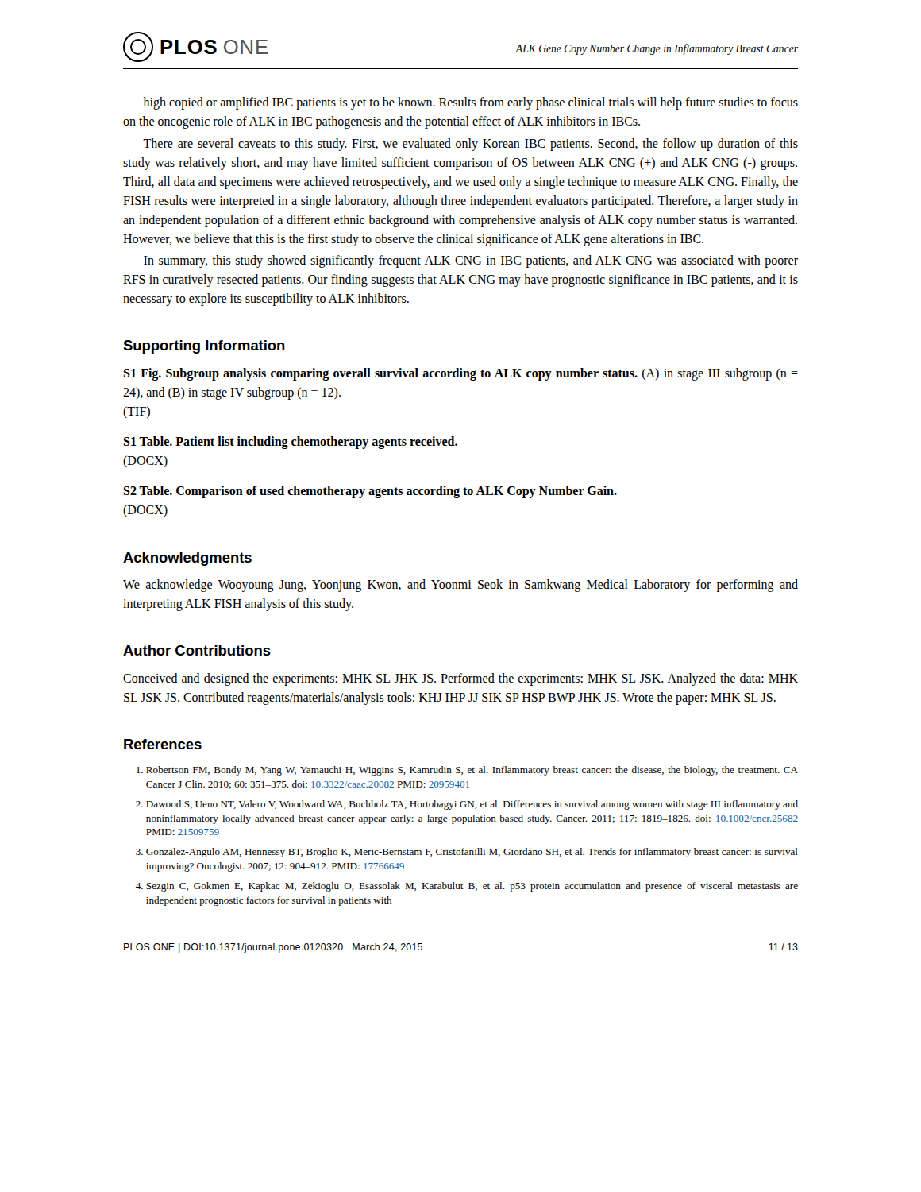PLOS ONE
ALK Gene Copy Number Change in Inflammatory Breast Cancer
high copied or amplified IBC patients is yet to be known. Results from early phase clinical trials will help future studies to focus on the oncogenic role of ALK in IBC pathogenesis and the potential effect of ALK inhibitors in IBCs.
There are several caveats to this study. First, we evaluated only Korean IBC patients. Second, the follow up duration of this study was relatively short, and may have limited sufficient comparison of OS between ALK CNG (+) and ALK CNG (-) groups. Third, all data and specimens were achieved retrospectively, and we used only a single technique to measure ALK CNG. Finally, the FISH results were interpreted in a single laboratory, although three independent evaluators participated. Therefore, a larger study in an independent population of a different ethnic background with comprehensive analysis of ALK copy number status is warranted. However, we believe that this is the first study to observe the clinical significance of ALK gene alterations in IBC.
In summary, this study showed significantly frequent ALK CNG in IBC patients, and ALK CNG was associated with poorer RFS in curatively resected patients. Our finding suggests that ALK CNG may have prognostic significance in IBC patients, and it is necessary to explore its susceptibility to ALK inhibitors.
Supporting Information
S1 Fig. Subgroup analysis comparing overall survival according to ALK copy number status. (A) in stage III subgroup (n = 24), and (B) in stage IV subgroup (n = 12).
(TIF)
S1 Table. Patient list including chemotherapy agents received.
(DOCX)
S2 Table. Comparison of used chemotherapy agents according to ALK Copy Number Gain.
(DOCX)
Acknowledgments
We acknowledge Wooyoung Jung, Yoonjung Kwon, and Yoonmi Seok in Samkwang Medical Laboratory for performing and interpreting ALK FISH analysis of this study.
Author Contributions
Conceived and designed the experiments: MHK SL JHK JS. Performed the experiments: MHK SL JSK. Analyzed the data: MHK SL JSK JS. Contributed reagents/materials/analysis tools: KHJ IHP JJ SIK SP HSP BWP JHK JS. Wrote the paper: MHK SL JS.
References
Robertson FM, Bondy M, Yang W, Yamauchi H, Wiggins S, Kamrudin S, et al. Inflammatory breast cancer: the disease, the biology, the treatment. CA Cancer J Clin. 2010; 60: 351–375. doi: 10.3322/caac.20082 PMID: 20959401
Dawood S, Ueno NT, Valero V, Woodward WA, Buchholz TA, Hortobagyi GN, et al. Differences in survival among women with stage III inflammatory and noninflammatory locally advanced breast cancer appear early: a large population-based study. Cancer. 2011; 117: 1819–1826. doi: 10.1002/cncr.25682 PMID: 21509759
Gonzalez-Angulo AM, Hennessy BT, Broglio K, Meric-Bernstam F, Cristofanilli M, Giordano SH, et al. Trends for inflammatory breast cancer: is survival improving? Oncologist. 2007; 12: 904–912. PMID: 17766649
Sezgin C, Gokmen E, Kapkac M, Zekioglu O, Esassolak M, Karabulut B, et al. p53 protein accumulation and presence of visceral metastasis are independent prognostic factors for survival in patients with
PLOS ONE | DOI:10.1371/journal.pone.0120320 March 24, 2015
11 / 13